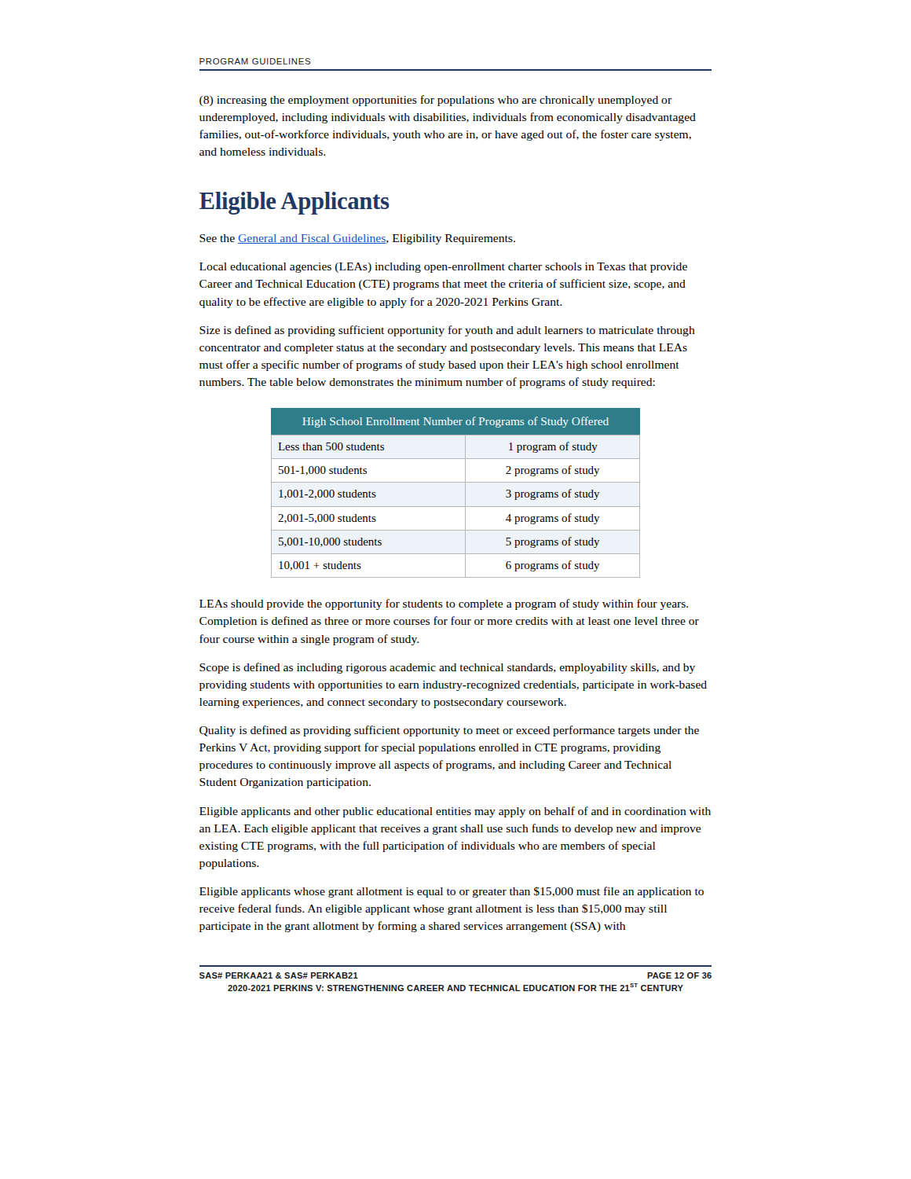Program Guidelines
(8) increasing the employment opportunities for populations who are chronically unemployed or underemployed, including individuals with disabilities, individuals from economically disadvantaged families, out-of-workforce individuals, youth who are in, or have aged out of, the foster care system, and homeless individuals.
Eligible Applicants
See the General and Fiscal Guidelines, Eligibility Requirements.
Local educational agencies (LEAs) including open-enrollment charter schools in Texas that provide Career and Technical Education (CTE) programs that meet the criteria of sufficient size, scope, and quality to be effective are eligible to apply for a 2020-2021 Perkins Grant.
Size is defined as providing sufficient opportunity for youth and adult learners to matriculate through concentrator and completer status at the secondary and postsecondary levels. This means that LEAs must offer a specific number of programs of study based upon their LEA's high school enrollment numbers. The table below demonstrates the minimum number of programs of study required:
High School Enrollment Number of Programs of Study Offered
| Less than 500 students | 1 program of study |
| 501-1,000 students | 2 programs of study |
| 1,001-2,000 students | 3 programs of study |
| 2,001-5,000 students | 4 programs of study |
| 5,001-10,000 students | 5 programs of study |
| 10,001 + students | 6 programs of study |
LEAs should provide the opportunity for students to complete a program of study within four years. Completion is defined as three or more courses for four or more credits with at least one level three or four course within a single program of study.
Scope is defined as including rigorous academic and technical standards, employability skills, and by providing students with opportunities to earn industry-recognized credentials, participate in work-based learning experiences, and connect secondary to postsecondary coursework.
Quality is defined as providing sufficient opportunity to meet or exceed performance targets under the Perkins V Act, providing support for special populations enrolled in CTE programs, providing procedures to continuously improve all aspects of programs, and including Career and Technical Student Organization participation.
Eligible applicants and other public educational entities may apply on behalf of and in coordination with an LEA. Each eligible applicant that receives a grant shall use such funds to develop new and improve existing CTE programs, with the full participation of individuals who are members of special populations.
Eligible applicants whose grant allotment is equal to or greater than $15,000 must file an application to receive federal funds. An eligible applicant whose grant allotment is less than $15,000 may still participate in the grant allotment by forming a shared services arrangement (SSA) with
SAS# PERKAA21 & SAS# PERKAB21 Page 12 of 36
2020-2021 Perkins V: Strengthening Career and Technical Education for the 21st Century